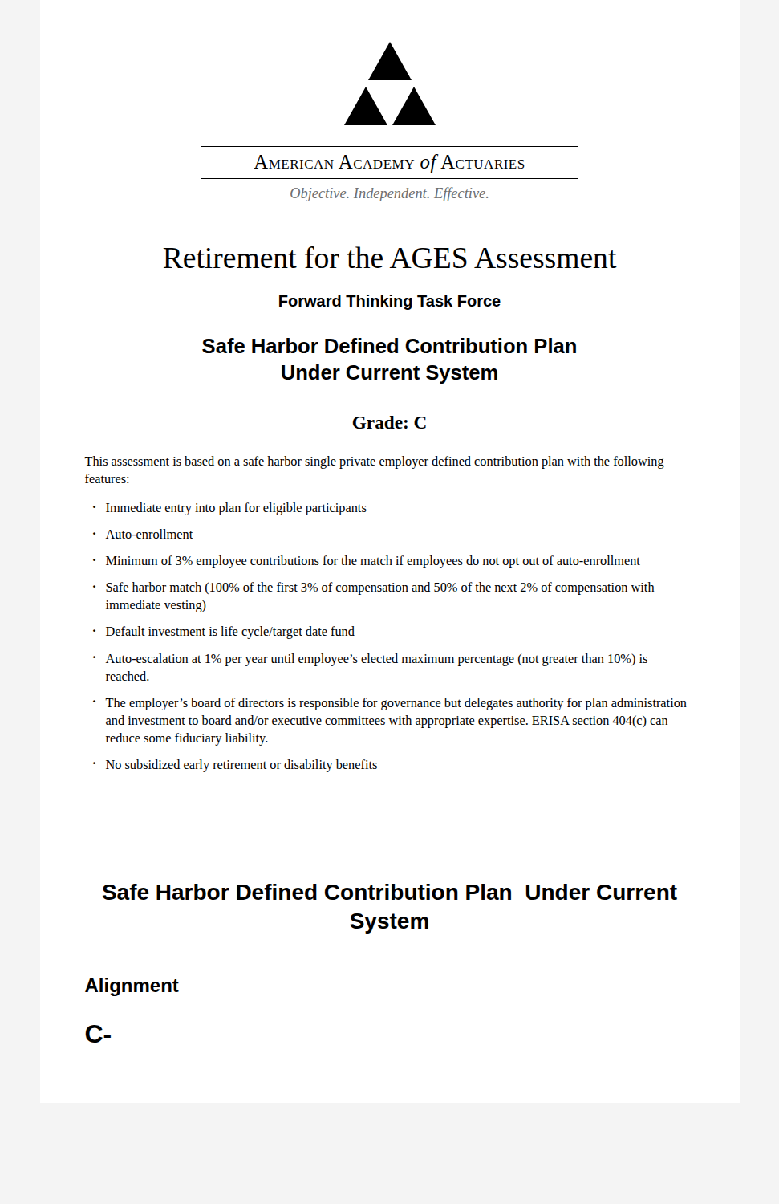American Academy of Actuaries
Objective. Independent. Effective.
Retirement for the AGES Assessment
Forward Thinking Task Force
Safe Harbor Defined Contribution Plan
Under Current System
Grade: C
This assessment is based on a safe harbor single private employer defined contribution plan with the following features:
Immediate entry into plan for eligible participants
Auto-enrollment
Minimum of 3% employee contributions for the match if employees do not opt out of auto-enrollment
Safe harbor match (100% of the first 3% of compensation and 50% of the next 2% of compensation with immediate vesting)
Default investment is life cycle/target date fund
Auto-escalation at 1% per year until employee’s elected maximum percentage (not greater than 10%) is reached.
The employer’s board of directors is responsible for governance but delegates authority for plan administration and investment to board and/or executive committees with appropriate expertise. ERISA section 404(c) can reduce some fiduciary liability.
No subsidized early retirement or disability benefits
Safe Harbor Defined Contribution Plan Under Current System
Alignment
C-